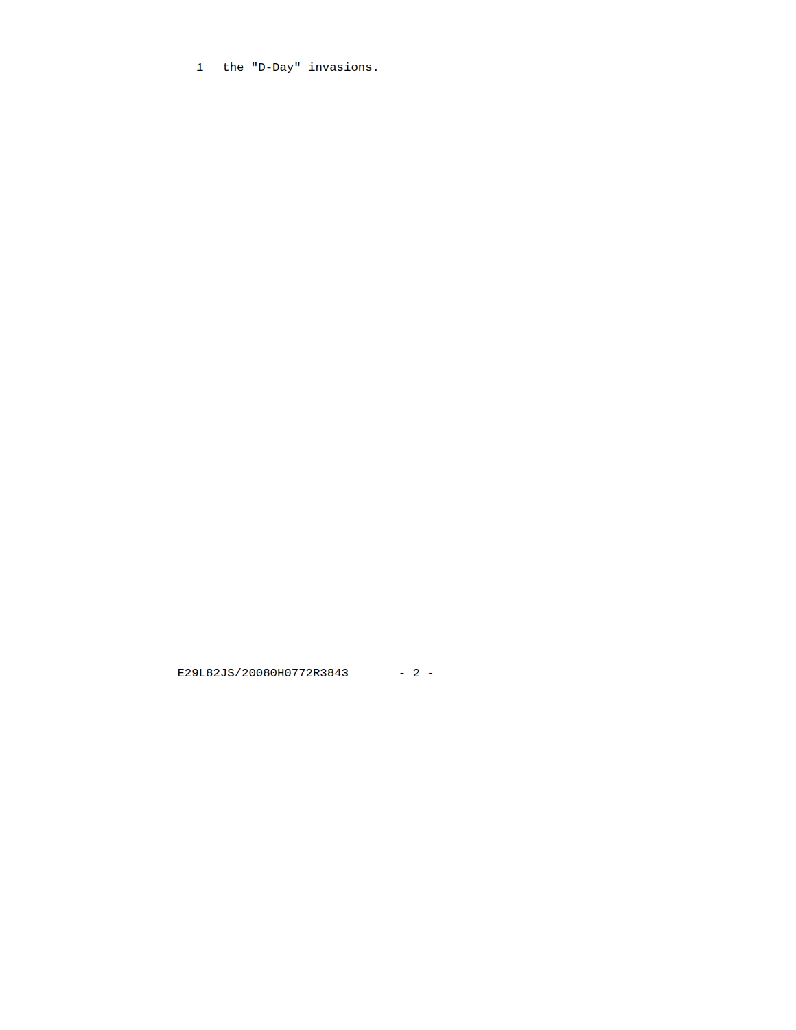1 the "D-Day" invasions.
E29L82JS/20080H0772R3843 - 2 -